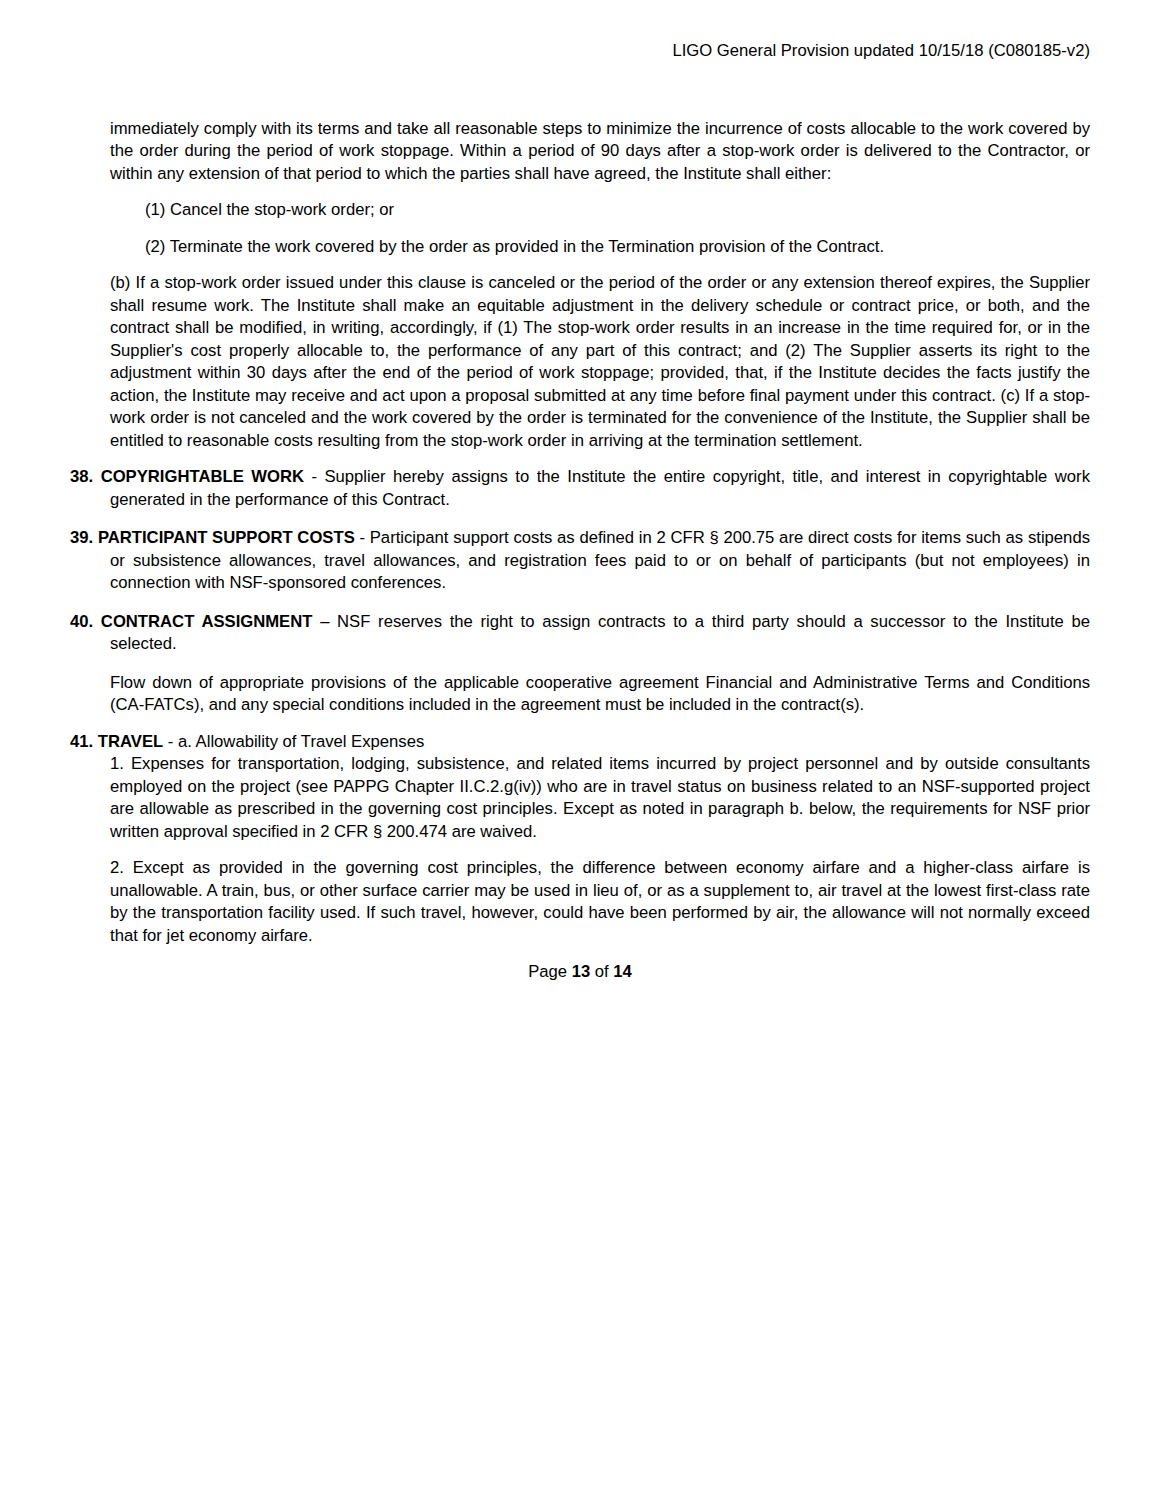LIGO General Provision updated 10/15/18 (C080185-v2)
immediately comply with its terms and take all reasonable steps to minimize the incurrence of costs allocable to the work covered by the order during the period of work stoppage. Within a period of 90 days after a stop-work order is delivered to the Contractor, or within any extension of that period to which the parties shall have agreed, the Institute shall either:
(1) Cancel the stop-work order; or
(2) Terminate the work covered by the order as provided in the Termination provision of the Contract.
(b) If a stop-work order issued under this clause is canceled or the period of the order or any extension thereof expires, the Supplier shall resume work. The Institute shall make an equitable adjustment in the delivery schedule or contract price, or both, and the contract shall be modified, in writing, accordingly, if (1) The stop-work order results in an increase in the time required for, or in the Supplier's cost properly allocable to, the performance of any part of this contract; and (2) The Supplier asserts its right to the adjustment within 30 days after the end of the period of work stoppage; provided, that, if the Institute decides the facts justify the action, the Institute may receive and act upon a proposal submitted at any time before final payment under this contract. (c) If a stop-work order is not canceled and the work covered by the order is terminated for the convenience of the Institute, the Supplier shall be entitled to reasonable costs resulting from the stop-work order in arriving at the termination settlement.
38. COPYRIGHTABLE WORK - Supplier hereby assigns to the Institute the entire copyright, title, and interest in copyrightable work generated in the performance of this Contract.
39. PARTICIPANT SUPPORT COSTS - Participant support costs as defined in 2 CFR § 200.75 are direct costs for items such as stipends or subsistence allowances, travel allowances, and registration fees paid to or on behalf of participants (but not employees) in connection with NSF-sponsored conferences.
40. CONTRACT ASSIGNMENT – NSF reserves the right to assign contracts to a third party should a successor to the Institute be selected.
Flow down of appropriate provisions of the applicable cooperative agreement Financial and Administrative Terms and Conditions (CA-FATCs), and any special conditions included in the agreement must be included in the contract(s).
41. TRAVEL - a. Allowability of Travel Expenses
1. Expenses for transportation, lodging, subsistence, and related items incurred by project personnel and by outside consultants employed on the project (see PAPPG Chapter II.C.2.g(iv)) who are in travel status on business related to an NSF-supported project are allowable as prescribed in the governing cost principles. Except as noted in paragraph b. below, the requirements for NSF prior written approval specified in 2 CFR § 200.474 are waived.
2. Except as provided in the governing cost principles, the difference between economy airfare and a higher-class airfare is unallowable. A train, bus, or other surface carrier may be used in lieu of, or as a supplement to, air travel at the lowest first-class rate by the transportation facility used. If such travel, however, could have been performed by air, the allowance will not normally exceed that for jet economy airfare.
Page 13 of 14